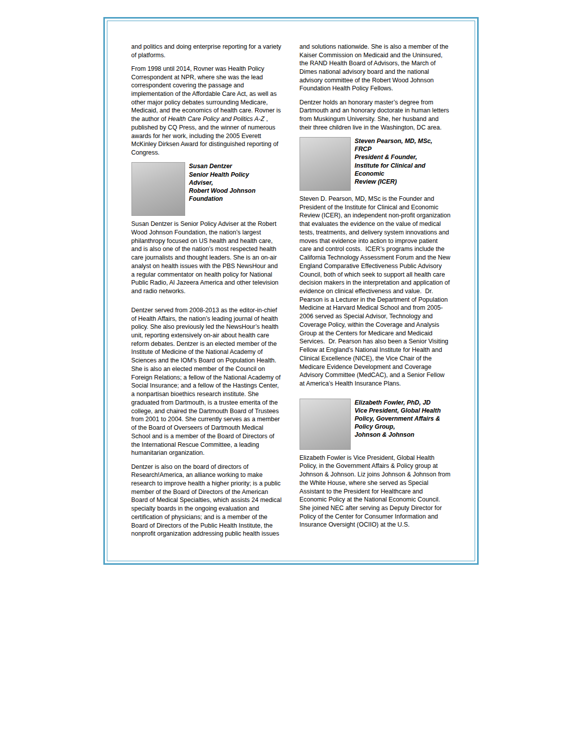and politics and doing enterprise reporting for a variety of platforms.
From 1998 until 2014, Rovner was Health Policy Correspondent at NPR, where she was the lead correspondent covering the passage and implementation of the Affordable Care Act, as well as other major policy debates surrounding Medicare, Medicaid, and the economics of health care. Rovner is the author of Health Care Policy and Politics A-Z , published by CQ Press, and the winner of numerous awards for her work, including the 2005 Everett McKinley Dirksen Award for distinguished reporting of Congress.
Susan Dentzer Senior Health Policy Adviser, Robert Wood Johnson Foundation
Susan Dentzer is Senior Policy Adviser at the Robert Wood Johnson Foundation, the nation’s largest philanthropy focused on US health and health care, and is also one of the nation’s most respected health care journalists and thought leaders. She is an on-air analyst on health issues with the PBS NewsHour and a regular commentator on health policy for National Public Radio, Al Jazeera America and other television and radio networks.
Dentzer served from 2008-2013 as the editor-in-chief of Health Affairs, the nation’s leading journal of health policy. She also previously led the NewsHour’s health unit, reporting extensively on-air about health care reform debates. Dentzer is an elected member of the Institute of Medicine of the National Academy of Sciences and the IOM’s Board on Population Health. She is also an elected member of the Council on Foreign Relations; a fellow of the National Academy of Social Insurance; and a fellow of the Hastings Center, a nonpartisan bioethics research institute. She graduated from Dartmouth, is a trustee emerita of the college, and chaired the Dartmouth Board of Trustees from 2001 to 2004. She currently serves as a member of the Board of Overseers of Dartmouth Medical School and is a member of the Board of Directors of the International Rescue Committee, a leading humanitarian organization.
Dentzer is also on the board of directors of Research!America, an alliance working to make research to improve health a higher priority; is a public member of the Board of Directors of the American Board of Medical Specialties, which assists 24 medical specialty boards in the ongoing evaluation and certification of physicians; and is a member of the Board of Directors of the Public Health Institute, the nonprofit organization addressing public health issues and solutions nationwide. She is also a member of the Kaiser Commission on Medicaid and the Uninsured, the RAND Health Board of Advisors, the March of Dimes national advisory board and the national advisory committee of the Robert Wood Johnson Foundation Health Policy Fellows.
Dentzer holds an honorary master’s degree from Dartmouth and an honorary doctorate in human letters from Muskingum University. She, her husband and their three children live in the Washington, DC area.
Steven Pearson, MD, MSc, FRCP President & Founder, Institute for Clinical and Economic Review (ICER)
Steven D. Pearson, MD, MSc is the Founder and President of the Institute for Clinical and Economic Review (ICER), an independent non-profit organization that evaluates the evidence on the value of medical tests, treatments, and delivery system innovations and moves that evidence into action to improve patient care and control costs. ICER’s programs include the California Technology Assessment Forum and the New England Comparative Effectiveness Public Advisory Council, both of which seek to support all health care decision makers in the interpretation and application of evidence on clinical effectiveness and value. Dr. Pearson is a Lecturer in the Department of Population Medicine at Harvard Medical School and from 2005-2006 served as Special Advisor, Technology and Coverage Policy, within the Coverage and Analysis Group at the Centers for Medicare and Medicaid Services. Dr. Pearson has also been a Senior Visiting Fellow at England’s National Institute for Health and Clinical Excellence (NICE), the Vice Chair of the Medicare Evidence Development and Coverage Advisory Committee (MedCAC), and a Senior Fellow at America’s Health Insurance Plans.
Elizabeth Fowler, PhD, JD Vice President, Global Health Policy, Government Affairs & Policy Group, Johnson & Johnson
Elizabeth Fowler is Vice President, Global Health Policy, in the Government Affairs & Policy group at Johnson & Johnson. Liz joins Johnson & Johnson from the White House, where she served as Special Assistant to the President for Healthcare and Economic Policy at the National Economic Council. She joined NEC after serving as Deputy Director for Policy of the Center for Consumer Information and Insurance Oversight (OCIIO) at the U.S.